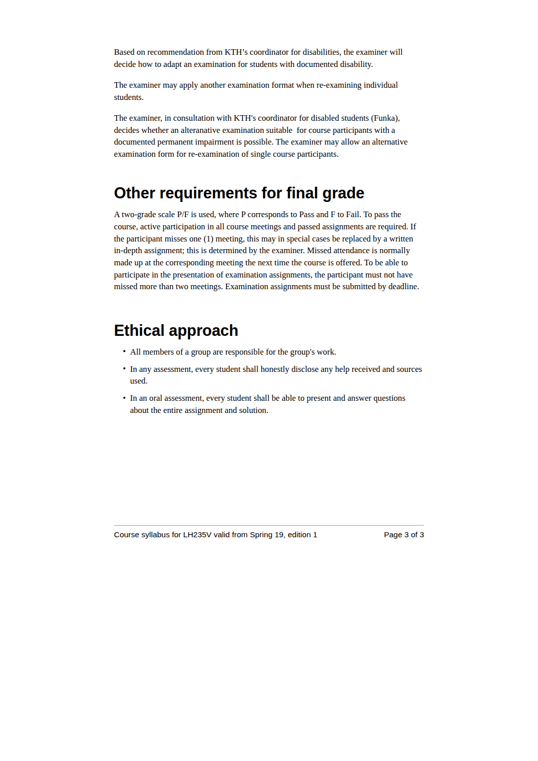Based on recommendation from KTH’s coordinator for disabilities, the examiner will decide how to adapt an examination for students with documented disability.
The examiner may apply another examination format when re-examining individual students.
The examiner, in consultation with KTH's coordinator for disabled students (Funka), decides whether an alteranative examination suitable for course participants with a documented permanent impairment is possible. The examiner may allow an alternative examination form for re-examination of single course participants.
Other requirements for final grade
A two-grade scale P/F is used, where P corresponds to Pass and F to Fail. To pass the course, active participation in all course meetings and passed assignments are required. If the participant misses one (1) meeting, this may in special cases be replaced by a written in-depth assignment; this is determined by the examiner. Missed attendance is normally made up at the corresponding meeting the next time the course is offered. To be able to participate in the presentation of examination assignments, the participant must not have missed more than two meetings. Examination assignments must be submitted by deadline.
Ethical approach
All members of a group are responsible for the group's work.
In any assessment, every student shall honestly disclose any help received and sources used.
In an oral assessment, every student shall be able to present and answer questions about the entire assignment and solution.
Course syllabus for LH235V valid from Spring 19, edition 1
Page 3 of 3